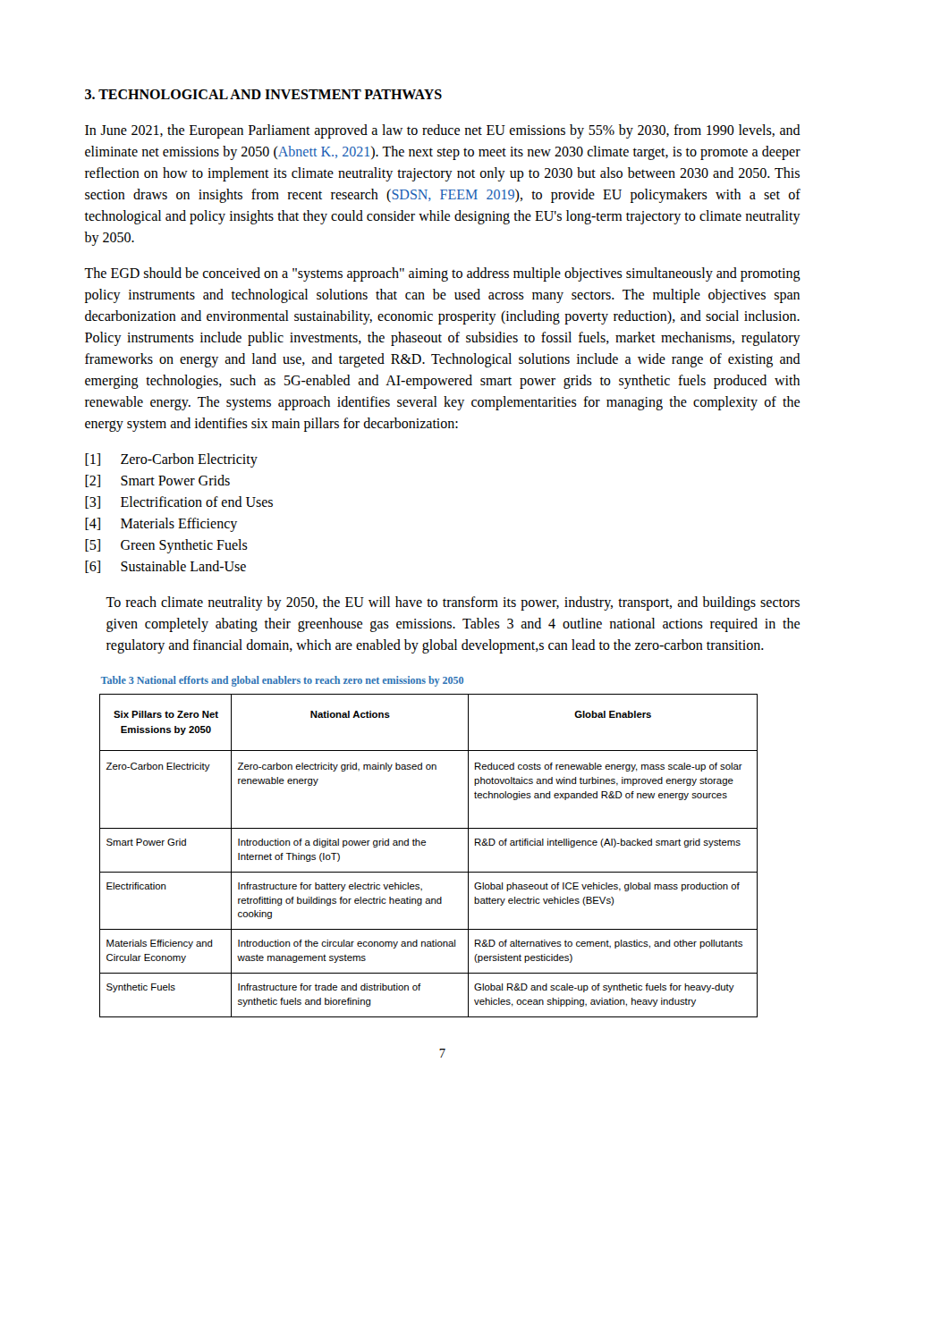3. TECHNOLOGICAL AND INVESTMENT PATHWAYS
In June 2021, the European Parliament approved a law to reduce net EU emissions by 55% by 2030, from 1990 levels, and eliminate net emissions by 2050 (Abnett K., 2021). The next step to meet its new 2030 climate target, is to promote a deeper reflection on how to implement its climate neutrality trajectory not only up to 2030 but also between 2030 and 2050. This section draws on insights from recent research (SDSN, FEEM 2019), to provide EU policymakers with a set of technological and policy insights that they could consider while designing the EU's long-term trajectory to climate neutrality by 2050.
The EGD should be conceived on a "systems approach" aiming to address multiple objectives simultaneously and promoting policy instruments and technological solutions that can be used across many sectors. The multiple objectives span decarbonization and environmental sustainability, economic prosperity (including poverty reduction), and social inclusion. Policy instruments include public investments, the phaseout of subsidies to fossil fuels, market mechanisms, regulatory frameworks on energy and land use, and targeted R&D. Technological solutions include a wide range of existing and emerging technologies, such as 5G-enabled and AI-empowered smart power grids to synthetic fuels produced with renewable energy. The systems approach identifies several key complementarities for managing the complexity of the energy system and identifies six main pillars for decarbonization:
Zero-Carbon Electricity
Smart Power Grids
Electrification of end Uses
Materials Efficiency
Green Synthetic Fuels
Sustainable Land-Use
To reach climate neutrality by 2050, the EU will have to transform its power, industry, transport, and buildings sectors given completely abating their greenhouse gas emissions. Tables 3 and 4 outline national actions required in the regulatory and financial domain, which are enabled by global development,s can lead to the zero-carbon transition.
Table 3 National efforts and global enablers to reach zero net emissions by 2050
| Six Pillars to Zero Net Emissions by 2050 | National Actions | Global Enablers |
| --- | --- | --- |
| Zero-Carbon Electricity | Zero-carbon electricity grid, mainly based on renewable energy | Reduced costs of renewable energy, mass scale-up of solar photovoltaics and wind turbines, improved energy storage technologies and expanded R&D of new energy sources |
| Smart Power Grid | Introduction of a digital power grid and the Internet of Things (IoT) | R&D of artificial intelligence (AI)-backed smart grid systems |
| Electrification | Infrastructure for battery electric vehicles, retrofitting of buildings for electric heating and cooking | Global phaseout of ICE vehicles, global mass production of battery electric vehicles (BEVs) |
| Materials Efficiency and Circular Economy | Introduction of the circular economy and national waste management systems | R&D of alternatives to cement, plastics, and other pollutants (persistent pesticides) |
| Synthetic Fuels | Infrastructure for trade and distribution of synthetic fuels and biorefining | Global R&D and scale-up of synthetic fuels for heavy-duty vehicles, ocean shipping, aviation, heavy industry |
7